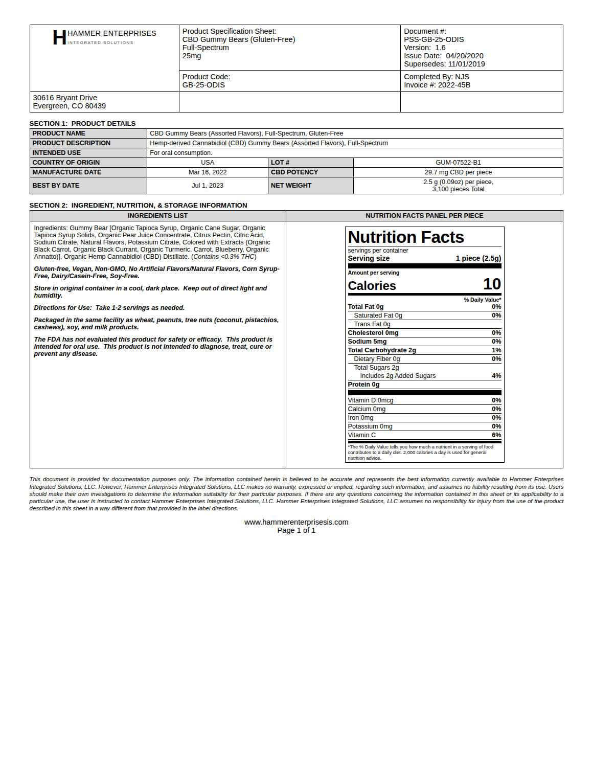| H HAMMER ENTERPRISES INTEGRATED SOLUTIONS | Product Specification Sheet: CBD Gummy Bears (Gluten-Free) Full-Spectrum 25mg | Document #: PSS-GB-25-ODIS Version: 1.6 Issue Date: 04/20/2020 Supersedes: 11/01/2019 |
| Product Code: GB-25-ODIS | Completed By: NJS Invoice #: 2022-45B |
| 30616 Bryant Drive Evergreen, CO 80439 | | |
SECTION 1: PRODUCT DETAILS
| PRODUCT NAME | CBD Gummy Bears (Assorted Flavors), Full-Spectrum, Gluten-Free |
| PRODUCT DESCRIPTION | Hemp-derived Cannabidiol (CBD) Gummy Bears (Assorted Flavors), Full-Spectrum |
| INTENDED USE | For oral consumption. |
| COUNTRY OF ORIGIN | USA | LOT # | GUM-07522-B1 |
| MANUFACTURE DATE | Mar 16, 2022 | CBD POTENCY | 29.7 mg CBD per piece |
| BEST BY DATE | Jul 1, 2023 | NET WEIGHT | 2.5 g (0.09oz) per piece, 3,100 pieces Total |
SECTION 2: INGREDIENT, NUTRITION, & STORAGE INFORMATION
| INGREDIENTS LIST | NUTRITION FACTS PANEL PER PIECE |
| --- | --- |
| Ingredients: Gummy Bear [Organic Tapioca Syrup, Organic Cane Sugar, Organic Tapioca Syrup Solids, Organic Pear Juice Concentrate, Citrus Pectin, Citric Acid, Sodium Citrate, Natural Flavors, Potassium Citrate, Colored with Extracts (Organic Black Carrot, Organic Black Currant, Organic Turmeric, Carrot, Blueberry, Organic Annatto)], Organic Hemp Cannabidiol (CBD) Distillate. ( Contains <0.3% THC ) Gluten-free, Vegan, Non-GMO, No Artificial Flavors/Natural Flavors, Corn Syrup-Free, Dairy/Casein-Free, Soy-Free. Store in original container in a cool, dark place. Keep out of direct light and humidity. Directions for Use: Take 1-2 servings as needed. Packaged in the same facility as wheat, peanuts, tree nuts (coconut, pistachios, cashews), soy, and milk products. The FDA has not evaluated this product for safety or efficacy. This product is intended for oral use. This product is not intended to diagnose, treat, cure or prevent any disease. | Nutrition Facts servings per container Serving size 1 piece (2.5g) Amount per serving Calories 10 % Daily Value* / Total Fat 0g / 0% / / Saturated Fat 0g / 0% / / Trans Fat 0g / / / Cholesterol 0mg / 0% / / Sodium 5mg / 0% / / Total Carbohydrate 2g / 1% / / Dietary Fiber 0g / 0% / / Total Sugars 2g / / / Includes 2g Added Sugars / 4% / / Protein 0g / / / Vitamin D 0mcg / 0% / / Calcium 0mg / 0% / / Iron 0mg / 0% / / Potassium 0mg / 0% / / Vitamin C / 6% / *The % Daily Value tells you how much a nutrient in a serving of food contributes to a daily diet. 2,000 calories a day is used for general nutrition advice. |
This document is provided for documentation purposes only. The information contained herein is believed to be accurate and represents the best information currently available to Hammer Enterprises Integrated Solutions, LLC. However, Hammer Enterprises Integrated Solutions, LLC makes no warranty, expressed or implied, regarding such information, and assumes no liability resulting from its use. Users should make their own investigations to determine the information suitability for their particular purposes. If there are any questions concerning the information contained in this sheet or its applicability to a particular use, the user is instructed to contact Hammer Enterprises Integrated Solutions, LLC. Hammer Enterprises Integrated Solutions, LLC assumes no responsibility for injury from the use of the product described in this sheet in a way different from that provided in the label directions.
www.hammerenterprisesis.com
Page 1 of 1